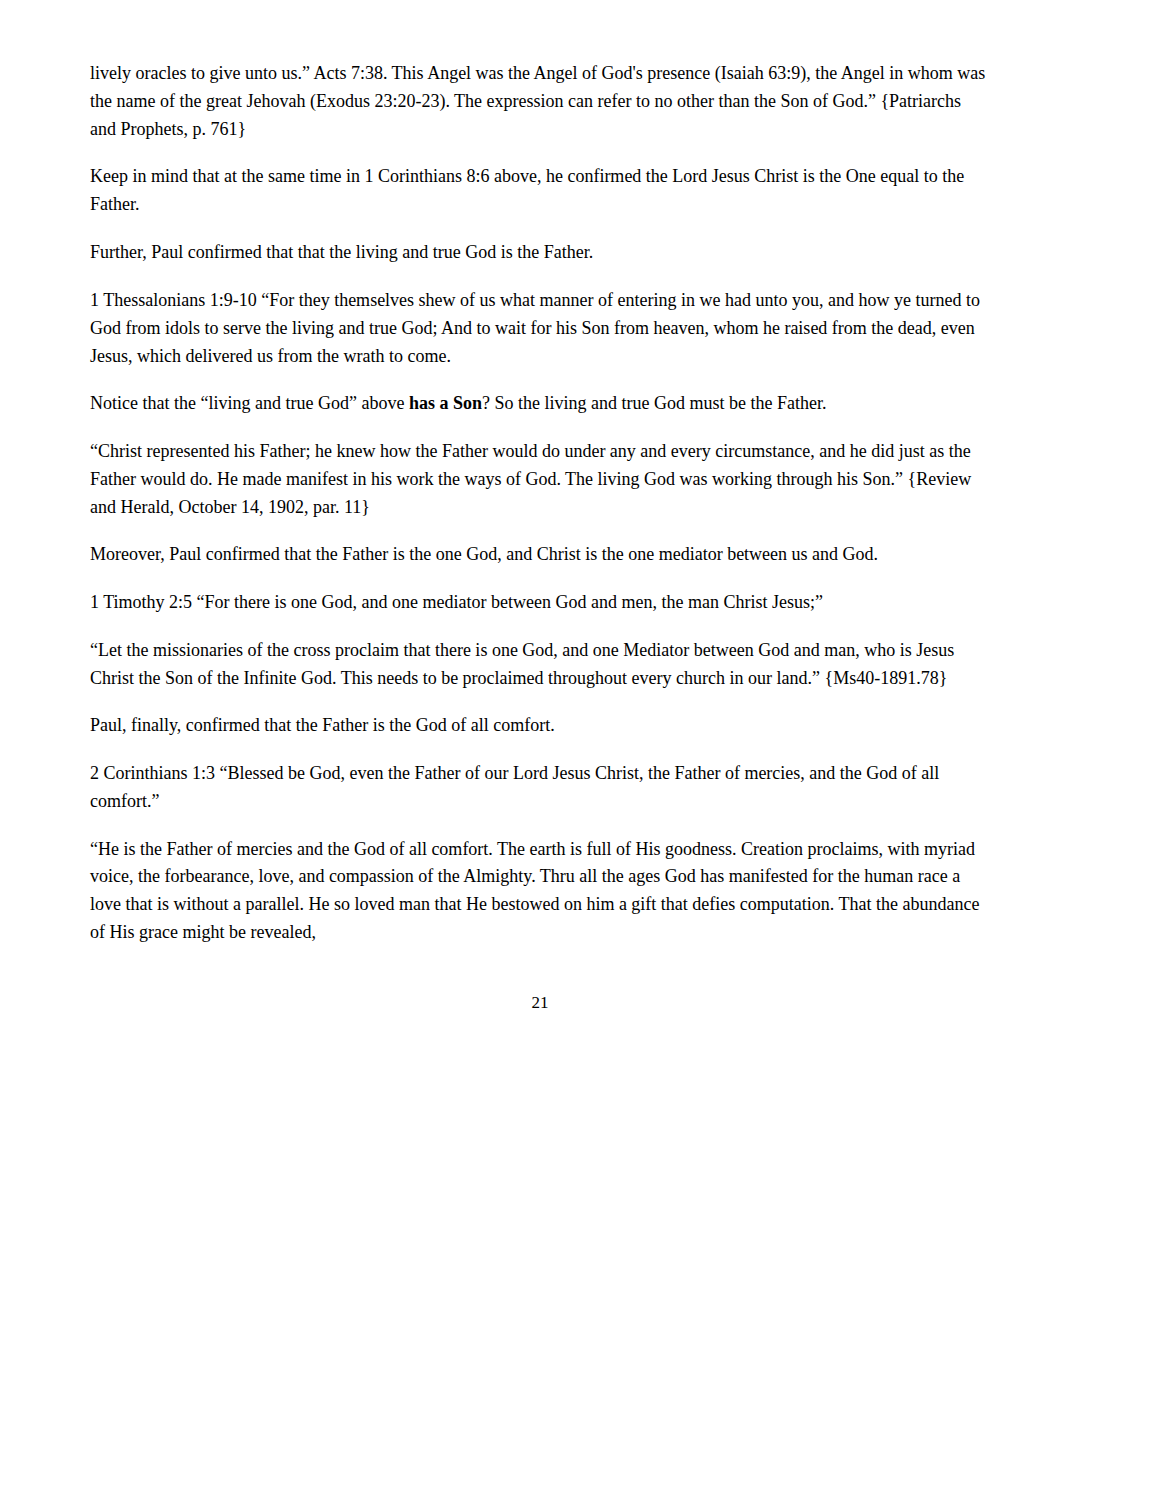lively oracles to give unto us.” Acts 7:38. This Angel was the Angel of God's presence (Isaiah 63:9), the Angel in whom was the name of the great Jehovah (Exodus 23:20-23). The expression can refer to no other than the Son of God.” {Patriarchs and Prophets, p. 761}
Keep in mind that at the same time in 1 Corinthians 8:6 above, he confirmed the Lord Jesus Christ is the One equal to the Father.
Further, Paul confirmed that that the living and true God is the Father.
1 Thessalonians 1:9-10 “For they themselves shew of us what manner of entering in we had unto you, and how ye turned to God from idols to serve the living and true God; And to wait for his Son from heaven, whom he raised from the dead, even Jesus, which delivered us from the wrath to come.
Notice that the “living and true God” above has a Son? So the living and true God must be the Father.
“Christ represented his Father; he knew how the Father would do under any and every circumstance, and he did just as the Father would do. He made manifest in his work the ways of God. The living God was working through his Son.” {Review and Herald, October 14, 1902, par. 11}
Moreover, Paul confirmed that the Father is the one God, and Christ is the one mediator between us and God.
1 Timothy 2:5 “For there is one God, and one mediator between God and men, the man Christ Jesus;”
“Let the missionaries of the cross proclaim that there is one God, and one Mediator between God and man, who is Jesus Christ the Son of the Infinite God. This needs to be proclaimed throughout every church in our land.” {Ms40-1891.78}
Paul, finally, confirmed that the Father is the God of all comfort.
2 Corinthians 1:3 “Blessed be God, even the Father of our Lord Jesus Christ, the Father of mercies, and the God of all comfort.”
“He is the Father of mercies and the God of all comfort. The earth is full of His goodness. Creation proclaims, with myriad voice, the forbearance, love, and compassion of the Almighty. Thru all the ages God has manifested for the human race a love that is without a parallel. He so loved man that He bestowed on him a gift that defies computation. That the abundance of His grace might be revealed,
21